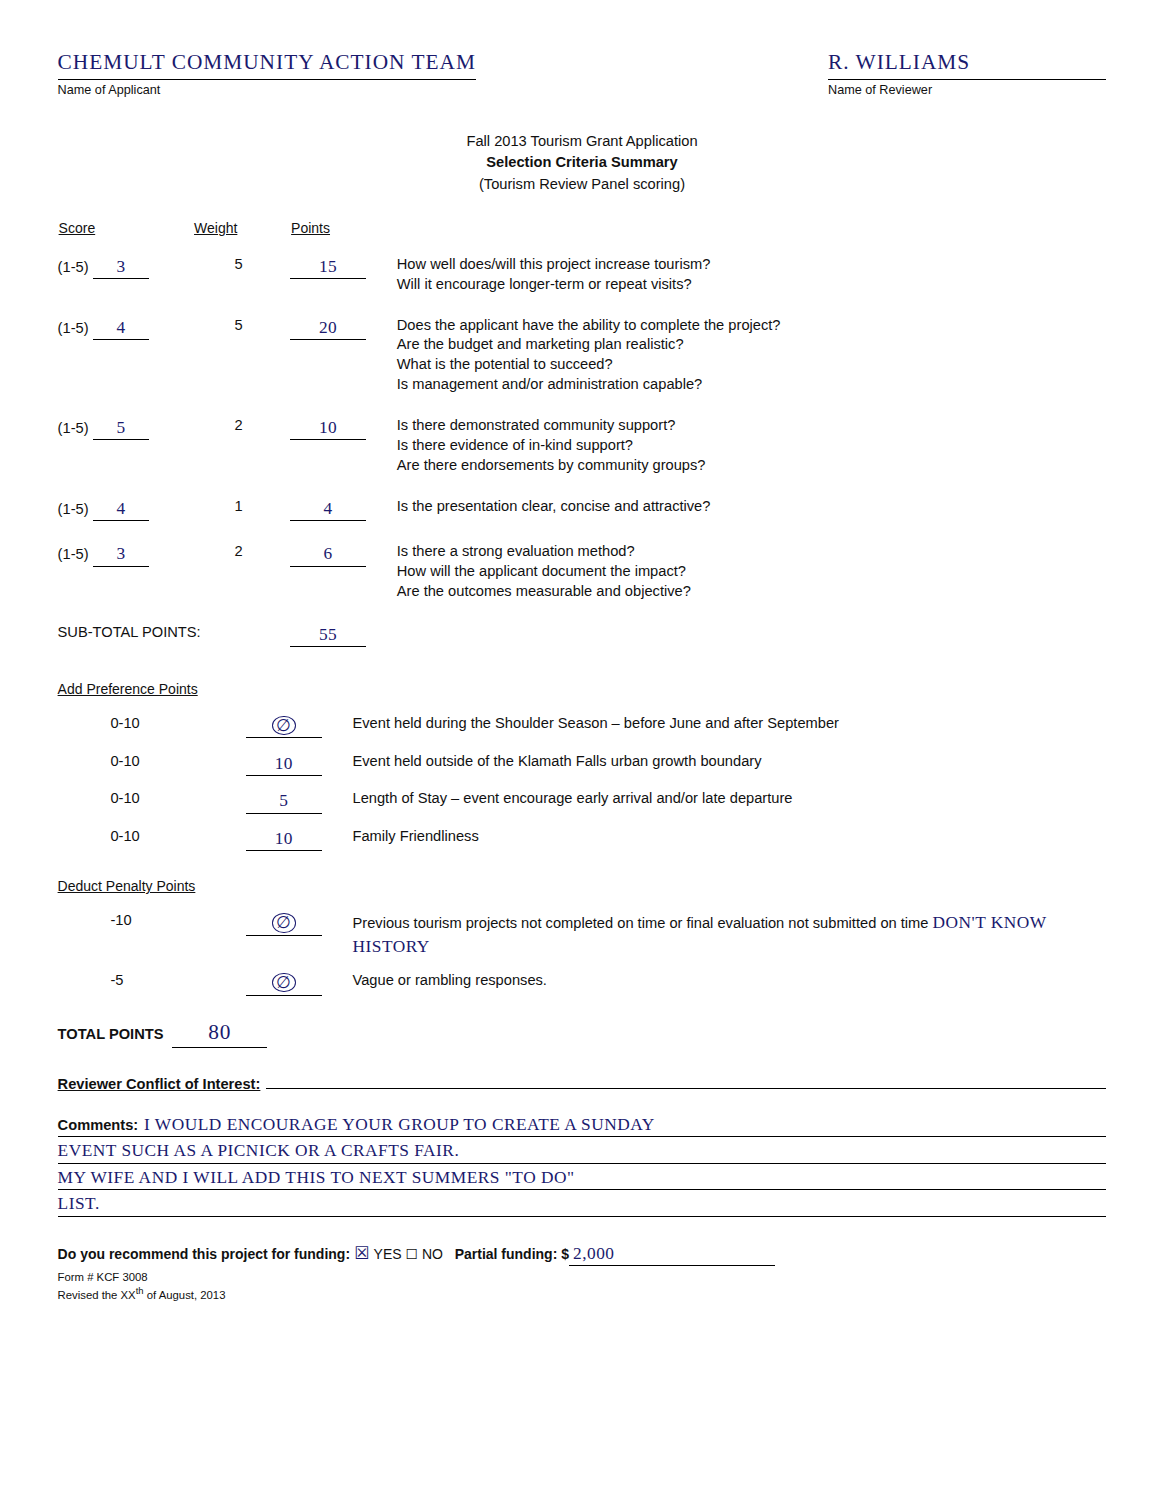CHEMULT COMMUNITY ACTION TEAM
Name of Applicant
R. WILLIAMS
Name of Reviewer
Fall 2013 Tourism Grant Application
Selection Criteria Summary
(Tourism Review Panel scoring)
| Score | Weight | Points | |
| --- | --- | --- | --- |
| (1-5) 3 | 5 | 15 | How well does/will this project increase tourism? Will it encourage longer-term or repeat visits? |
| (1-5) 4 | 5 | 20 | Does the applicant have the ability to complete the project? Are the budget and marketing plan realistic? What is the potential to succeed? Is management and/or administration capable? |
| (1-5) 5 | 2 | 10 | Is there demonstrated community support? Is there evidence of in-kind support? Are there endorsements by community groups? |
| (1-5) 4 | 1 | 4 | Is the presentation clear, concise and attractive? |
| (1-5) 3 | 2 | 6 | Is there a strong evaluation method? How will the applicant document the impact? Are the outcomes measurable and objective? |
| SUB-TOTAL POINTS: | 55 | |
Add Preference Points
| 0-10 | ∅ | Event held during the Shoulder Season – before June and after September |
| 0-10 | 10 | Event held outside of the Klamath Falls urban growth boundary |
| 0-10 | 5 | Length of Stay – event encourage early arrival and/or late departure |
| 0-10 | 10 | Family Friendliness |
Deduct Penalty Points
| -10 | ∅ | Previous tourism projects not completed on time or final evaluation not submitted on time DON'T KNOW HISTORY |
| -5 | ∅ | Vague or rambling responses. |
TOTAL POINTS 80
Reviewer Conflict of Interest:
Comments: I WOULD ENCOURAGE YOUR GROUP TO CREATE A SUNDAY
EVENT SUCH AS A PICNICK OR A CRAFTS FAIR.
MY WIFE AND I WILL ADD THIS TO NEXT SUMMERS "TO DO"
LIST.
Do you recommend this project for funding: ☒ YES ☐ NO Partial funding: $2,000
Form # KCF 3008
Revised the XXth of August, 2013